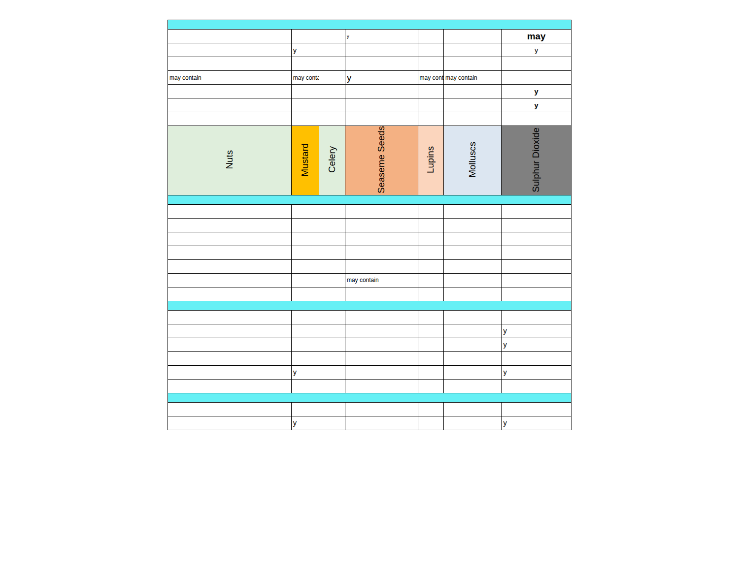| | | | y | | | may |
| | y | | | | | y |
| may contain | may contain | | y | may contain | may contain | |
| | | | | | | y |
| | | | | | | y |
| Nuts | Mustard | Celery | Seaseme Seeds | Lupins | Molluscs | Sulphur Dioxide |
| | | | may contain | | | |
| | | | | | | y |
| | | | | | | y |
| | y | | | | | y |
| | y | | | | | y |